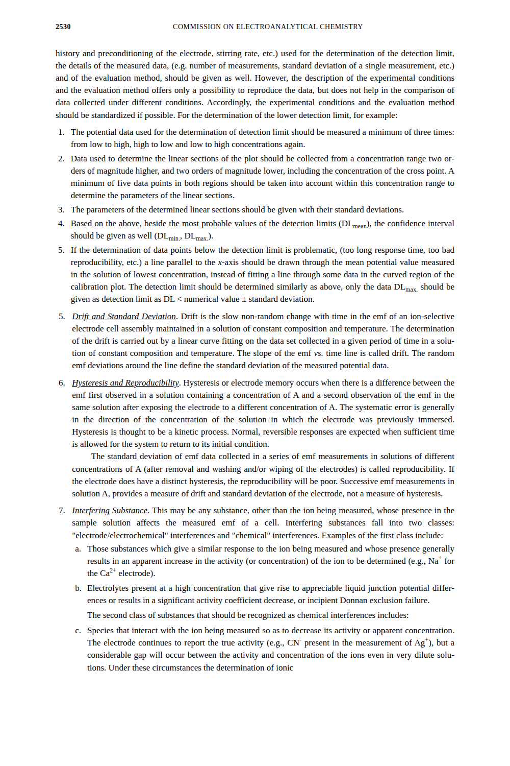2530 Commission on Electroanalytical Chemistry
history and preconditioning of the electrode, stirring rate, etc.) used for the determination of the detection limit, the details of the measured data, (e.g. number of measurements, standard deviation of a single measurement, etc.) and of the evaluation method, should be given as well. However, the description of the experimental conditions and the evaluation method offers only a possibility to reproduce the data, but does not help in the comparison of data collected under different conditions. Accordingly, the experimental conditions and the evaluation method should be standardized if possible. For the determination of the lower detection limit, for example:
The potential data used for the determination of detection limit should be measured a minimum of three times: from low to high, high to low and low to high concentrations again.
Data used to determine the linear sections of the plot should be collected from a concentration range two orders of magnitude higher, and two orders of magnitude lower, including the concentration of the cross point. A minimum of five data points in both regions should be taken into account within this concentration range to determine the parameters of the linear sections.
The parameters of the determined linear sections should be given with their standard deviations.
Based on the above, beside the most probable values of the detection limits (DLmean), the confidence interval should be given as well (DLmin., DLmax.).
If the determination of data points below the detection limit is problematic, (too long response time, too bad reproducibility, etc.) a line parallel to the x-axis should be drawn through the mean potential value measured in the solution of lowest concentration, instead of fitting a line through some data in the curved region of the calibration plot. The detection limit should be determined similarly as above, only the data DLmax. should be given as detection limit as DL < numerical value ± standard deviation.
Drift and Standard Deviation. Drift is the slow non-random change with time in the emf of an ion-selective electrode cell assembly maintained in a solution of constant composition and temperature. The determination of the drift is carried out by a linear curve fitting on the data set collected in a given period of time in a solution of constant composition and temperature. The slope of the emf vs. time line is called drift. The random emf deviations around the line define the standard deviation of the measured potential data.
Hysteresis and Reproducibility. Hysteresis or electrode memory occurs when there is a difference between the emf first observed in a solution containing a concentration of A and a second observation of the emf in the same solution after exposing the electrode to a different concentration of A. The systematic error is generally in the direction of the concentration of the solution in which the electrode was previously immersed. Hysteresis is thought to be a kinetic process. Normal, reversible responses are expected when sufficient time is allowed for the system to return to its initial condition.
The standard deviation of emf data collected in a series of emf measurements in solutions of different concentrations of A (after removal and washing and/or wiping of the electrodes) is called reproducibility. If the electrode does have a distinct hysteresis, the reproducibility will be poor. Successive emf measurements in solution A, provides a measure of drift and standard deviation of the electrode, not a measure of hysteresis.
Interfering Substance. This may be any substance, other than the ion being measured, whose presence in the sample solution affects the measured emf of a cell. Interfering substances fall into two classes: "electrode/electrochemical" interferences and "chemical" interferences. Examples of the first class include:
Those substances which give a similar response to the ion being measured and whose presence generally results in an apparent increase in the activity (or concentration) of the ion to be determined (e.g., Na+ for the Ca2+ electrode).
Electrolytes present at a high concentration that give rise to appreciable liquid junction potential differences or results in a significant activity coefficient decrease, or incipient Donnan exclusion failure.
The second class of substances that should be recognized as chemical interferences includes:
Species that interact with the ion being measured so as to decrease its activity or apparent concentration. The electrode continues to report the true activity (e.g., CN- present in the measurement of Ag+), but a considerable gap will occur between the activity and concentration of the ions even in very dilute solutions. Under these circumstances the determination of ionic